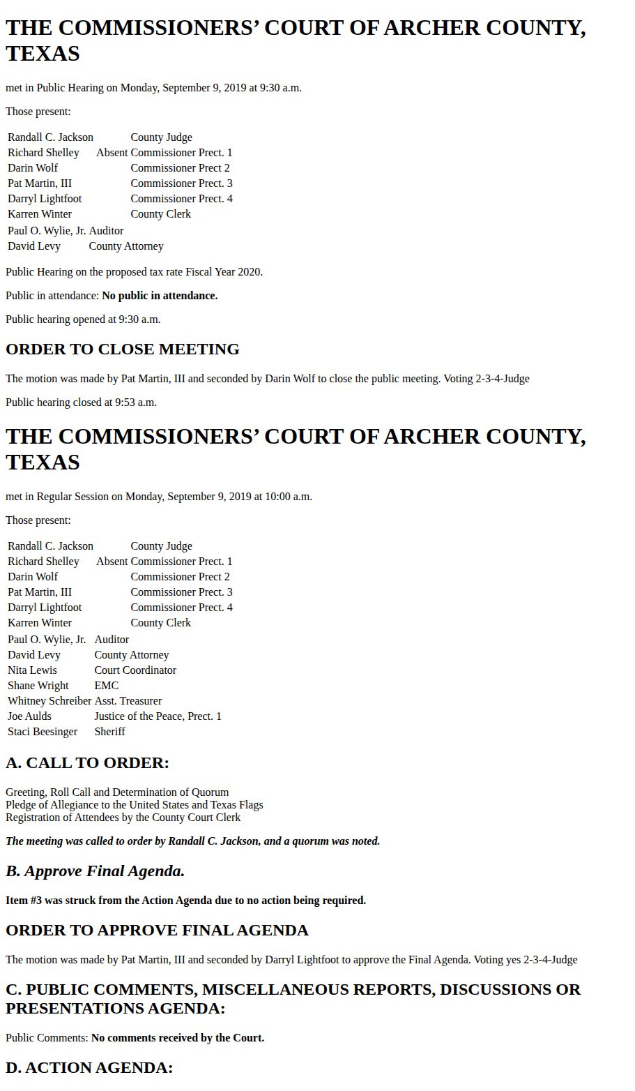THE COMMISSIONERS’ COURT OF ARCHER COUNTY, TEXAS
met in Public Hearing on Monday, September 9, 2019 at 9:30 a.m.
Those present:
| Randall C. Jackson | | County Judge |
| Richard Shelley | Absent | Commissioner Prect. 1 |
| Darin Wolf | | Commissioner Prect 2 |
| Pat Martin, III | | Commissioner Prect. 3 |
| Darryl Lightfoot | | Commissioner Prect. 4 |
| Karren Winter | | County Clerk |
| Paul O. Wylie, Jr. | Auditor |
| David Levy | County Attorney |
Public Hearing on the proposed tax rate Fiscal Year 2020.
Public in attendance: No public in attendance.
Public hearing opened at 9:30 a.m.
ORDER TO CLOSE MEETING
The motion was made by Pat Martin, III and seconded by Darin Wolf to close the public meeting. Voting 2-3-4-Judge
Public hearing closed at 9:53 a.m.
THE COMMISSIONERS’ COURT OF ARCHER COUNTY, TEXAS
met in Regular Session on Monday, September 9, 2019 at 10:00 a.m.
Those present:
| Randall C. Jackson | | County Judge |
| Richard Shelley | Absent | Commissioner Prect. 1 |
| Darin Wolf | | Commissioner Prect 2 |
| Pat Martin, III | | Commissioner Prect. 3 |
| Darryl Lightfoot | | Commissioner Prect. 4 |
| Karren Winter | | County Clerk |
| Paul O. Wylie, Jr. | Auditor |
| David Levy | County Attorney |
| Nita Lewis | Court Coordinator |
| Shane Wright | EMC |
| Whitney Schreiber | Asst. Treasurer |
| Joe Aulds | Justice of the Peace, Prect. 1 |
| Staci Beesinger | Sheriff |
A. CALL TO ORDER:
Greeting, Roll Call and Determination of Quorum
Pledge of Allegiance to the United States and Texas Flags
Registration of Attendees by the County Court Clerk
The meeting was called to order by Randall C. Jackson, and a quorum was noted.
B. Approve Final Agenda.
Item #3 was struck from the Action Agenda due to no action being required.
ORDER TO APPROVE FINAL AGENDA
The motion was made by Pat Martin, III and seconded by Darryl Lightfoot to approve the Final Agenda. Voting yes 2-3-4-Judge
C. PUBLIC COMMENTS, MISCELLANEOUS REPORTS, DISCUSSIONS OR PRESENTATIONS AGENDA:
Public Comments: No comments received by the Court.
D. ACTION AGENDA: